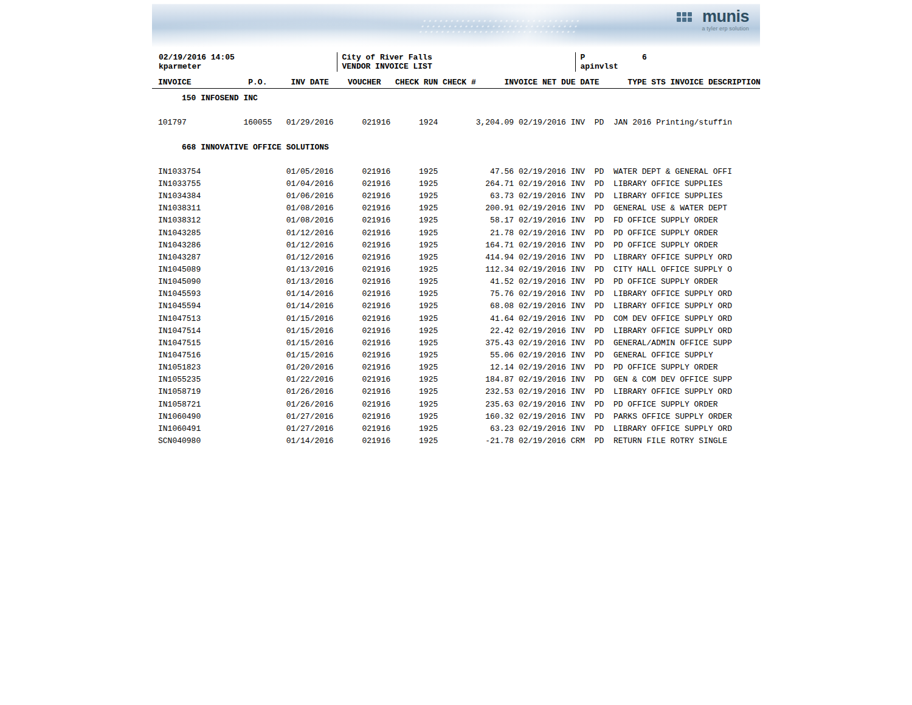munis
a tyler erp solution
| 02/19/2016 14:05 kparmeter | City of River Falls VENDOR INVOICE LIST | P 6 apinvlst |
INVOICE P.O. INV DATE VOUCHER CHECK RUN CHECK # INVOICE NET DUE DATE TYPE STS INVOICE DESCRIPTION
150 INFOSEND INC 101797 160055 01/29/2016 021916 1924 3,204.09 02/19/2016 INV PD JAN 2016 Printing/stuffin 668 INNOVATIVE OFFICE SOLUTIONS IN1033754 01/05/2016 021916 1925 47.56 02/19/2016 INV PD WATER DEPT & GENERAL OFFI IN1033755 01/04/2016 021916 1925 264.71 02/19/2016 INV PD LIBRARY OFFICE SUPPLIES IN1034384 01/06/2016 021916 1925 63.73 02/19/2016 INV PD LIBRARY OFFICE SUPPLIES IN1038311 01/08/2016 021916 1925 200.91 02/19/2016 INV PD GENERAL USE & WATER DEPT IN1038312 01/08/2016 021916 1925 58.17 02/19/2016 INV PD FD OFFICE SUPPLY ORDER IN1043285 01/12/2016 021916 1925 21.78 02/19/2016 INV PD PD OFFICE SUPPLY ORDER IN1043286 01/12/2016 021916 1925 164.71 02/19/2016 INV PD PD OFFICE SUPPLY ORDER IN1043287 01/12/2016 021916 1925 414.94 02/19/2016 INV PD LIBRARY OFFICE SUPPLY ORD IN1045089 01/13/2016 021916 1925 112.34 02/19/2016 INV PD CITY HALL OFFICE SUPPLY O IN1045090 01/13/2016 021916 1925 41.52 02/19/2016 INV PD PD OFFICE SUPPLY ORDER IN1045593 01/14/2016 021916 1925 75.76 02/19/2016 INV PD LIBRARY OFFICE SUPPLY ORD IN1045594 01/14/2016 021916 1925 68.08 02/19/2016 INV PD LIBRARY OFFICE SUPPLY ORD IN1047513 01/15/2016 021916 1925 41.64 02/19/2016 INV PD COM DEV OFFICE SUPPLY ORD IN1047514 01/15/2016 021916 1925 22.42 02/19/2016 INV PD LIBRARY OFFICE SUPPLY ORD IN1047515 01/15/2016 021916 1925 375.43 02/19/2016 INV PD GENERAL/ADMIN OFFICE SUPP IN1047516 01/15/2016 021916 1925 55.06 02/19/2016 INV PD GENERAL OFFICE SUPPLY IN1051823 01/20/2016 021916 1925 12.14 02/19/2016 INV PD PD OFFICE SUPPLY ORDER IN1055235 01/22/2016 021916 1925 184.87 02/19/2016 INV PD GEN & COM DEV OFFICE SUPP IN1058719 01/26/2016 021916 1925 232.53 02/19/2016 INV PD LIBRARY OFFICE SUPPLY ORD IN1058721 01/26/2016 021916 1925 235.63 02/19/2016 INV PD PD OFFICE SUPPLY ORDER IN1060490 01/27/2016 021916 1925 160.32 02/19/2016 INV PD PARKS OFFICE SUPPLY ORDER IN1060491 01/27/2016 021916 1925 63.23 02/19/2016 INV PD LIBRARY OFFICE SUPPLY ORD SCN040980 01/14/2016 021916 1925 -21.78 02/19/2016 CRM PD RETURN FILE ROTRY SINGLE